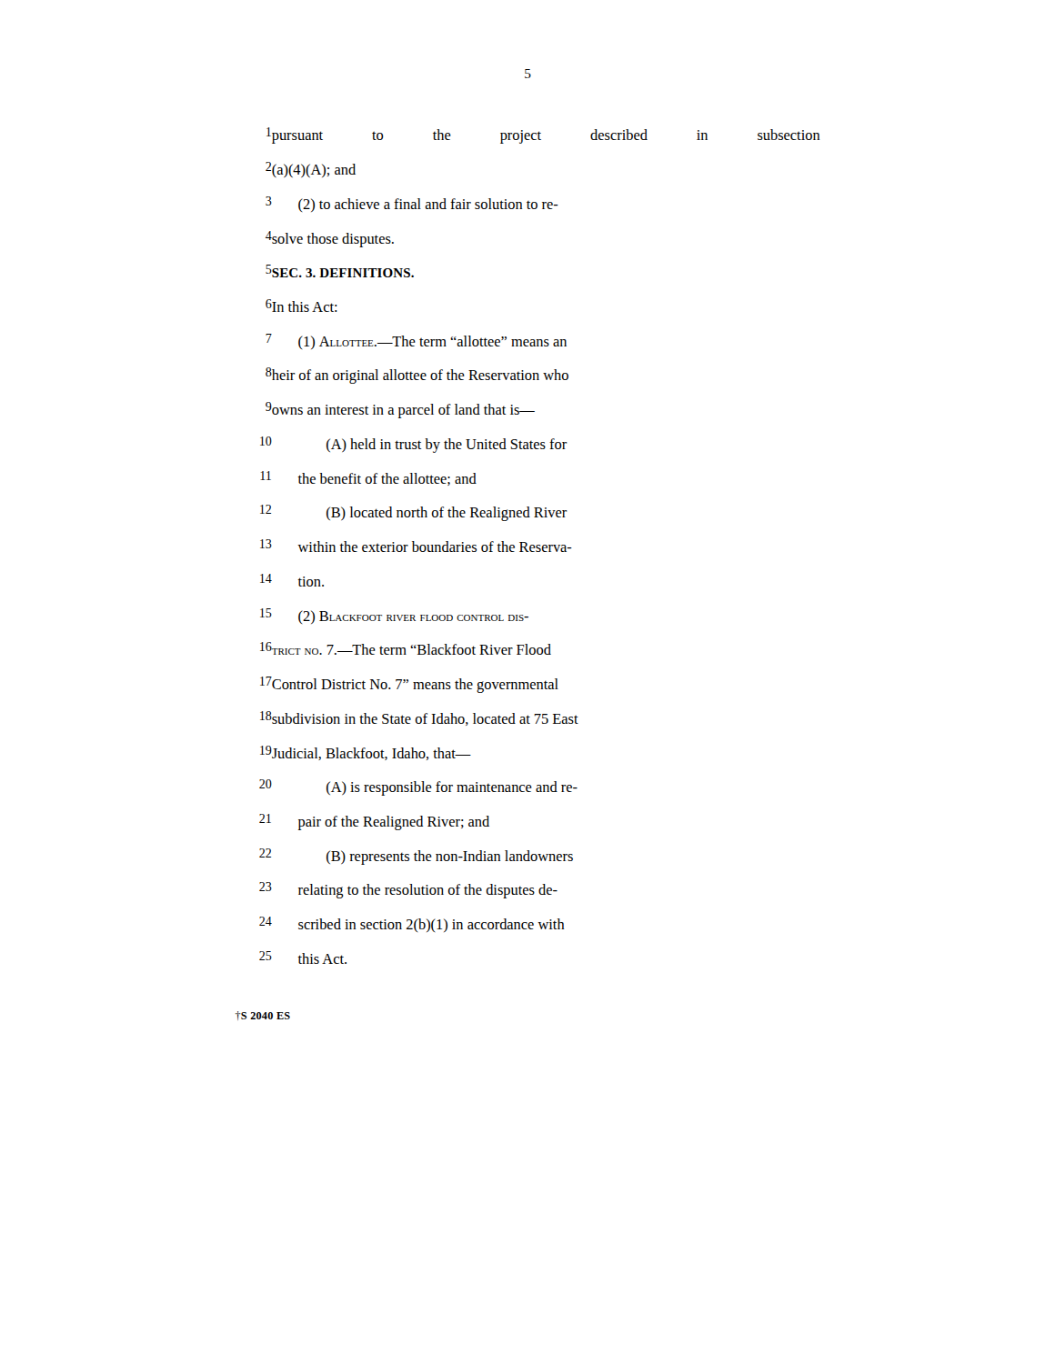5
| 1 | pursuant to the project described in subsection |
| 2 | (a)(4)(A); and |
| 3 | (2) to achieve a final and fair solution to re- |
| 4 | solve those disputes. |
| 5 | SEC. 3. DEFINITIONS. |
| 6 | In this Act: |
| 7 | (1) Allottee .—The term “allottee” means an |
| 8 | heir of an original allottee of the Reservation who |
| 9 | owns an interest in a parcel of land that is— |
| 10 | (A) held in trust by the United States for |
| 11 | the benefit of the allottee; and |
| 12 | (B) located north of the Realigned River |
| 13 | within the exterior boundaries of the Reserva- |
| 14 | tion. |
| 15 | (2) Blackfoot river flood control dis- |
| 16 | trict no. 7 .—The term “Blackfoot River Flood |
| 17 | Control District No. 7” means the governmental |
| 18 | subdivision in the State of Idaho, located at 75 East |
| 19 | Judicial, Blackfoot, Idaho, that— |
| 20 | (A) is responsible for maintenance and re- |
| 21 | pair of the Realigned River; and |
| 22 | (B) represents the non-Indian landowners |
| 23 | relating to the resolution of the disputes de- |
| 24 | scribed in section 2(b)(1) in accordance with |
| 25 | this Act. |
†S 2040 ES